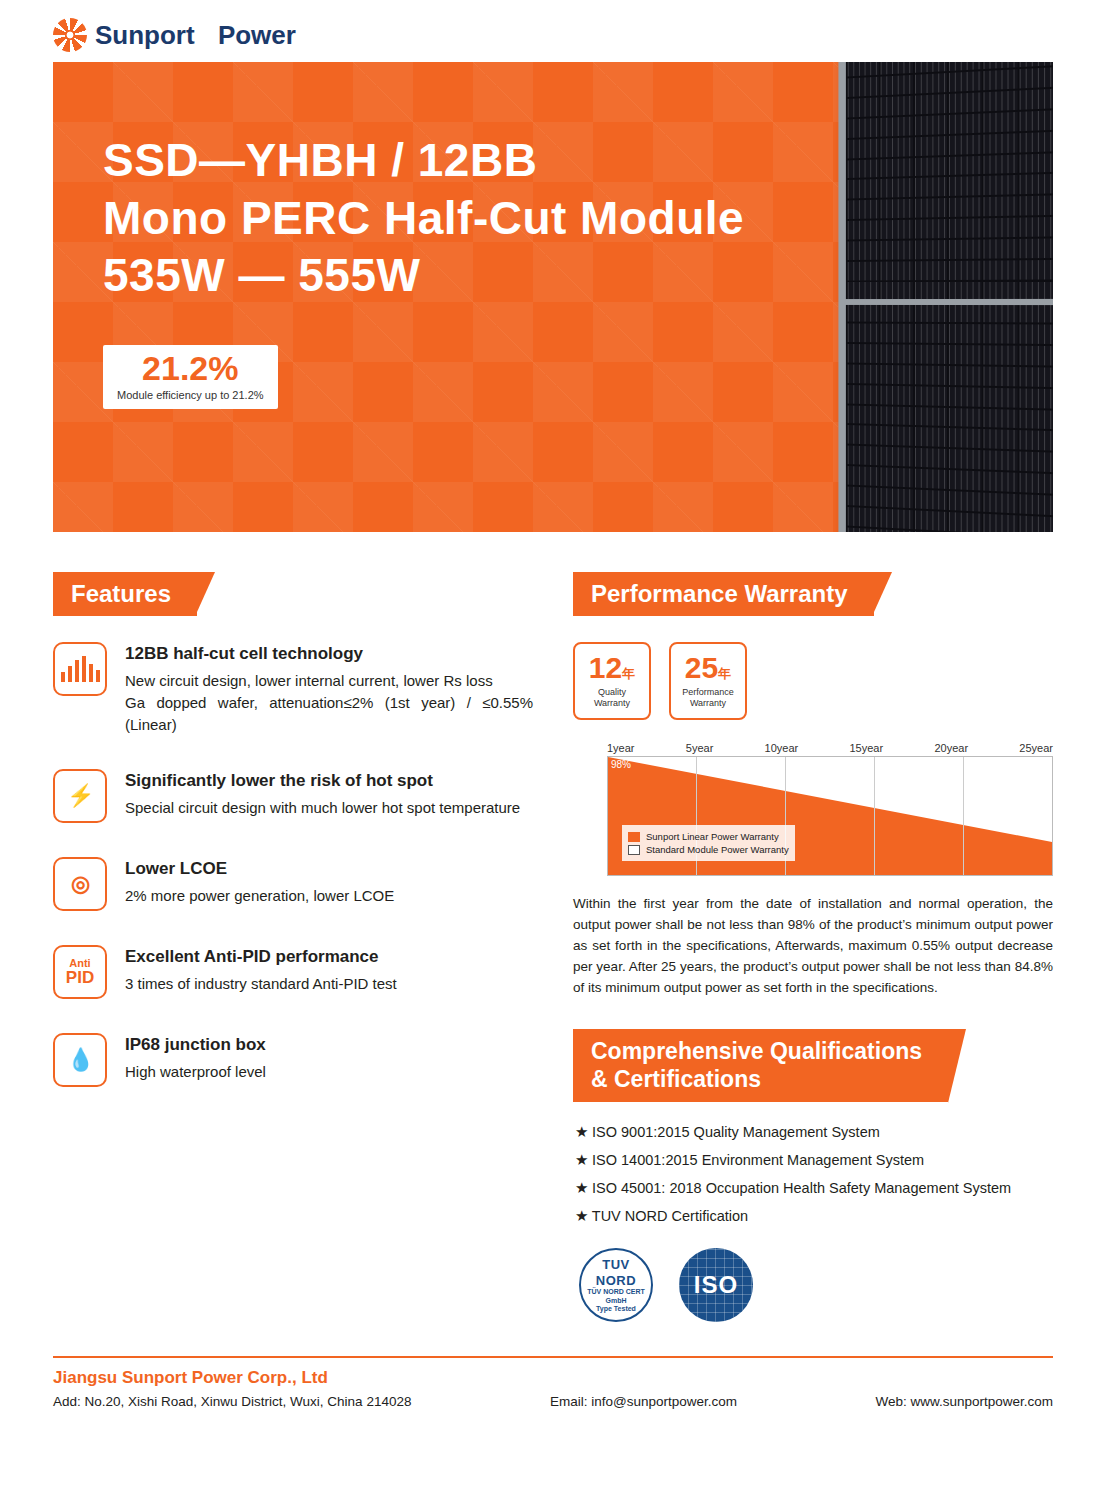Sunport Power
SSD—YHBH / 12BB
Mono PERC Half-Cut Module
535W — 555W
21.2% Module efficiency up to 21.2%
Features
12BB half-cut cell technology
New circuit design, lower internal current, lower Rs loss
Ga dopped wafer, attenuation≤2% (1st year) / ≤0.55% (Linear)
⚡
Significantly lower the risk of hot spot
Special circuit design with much lower hot spot temperature
◎
Lower LCOE
2% more power generation, lower LCOE
AntiPID
Excellent Anti-PID performance
3 times of industry standard Anti-PID test
💧
IP68 junction box
High waterproof level
Performance Warranty
12年 Quality
Warranty
25年 Performance
Warranty
1year 5year 10year 15year 20year 25year
98%
97%
84.8%
80.00%
Sunport Linear Power Warranty
Standard Module Power Warranty
Within the first year from the date of installation and normal operation, the output power shall be not less than 98% of the product’s minimum output power as set forth in the specifications, Afterwards, maximum 0.55% output decrease per year. After 25 years, the product’s output power shall be not less than 84.8% of its minimum output power as set forth in the specifications.
Comprehensive Qualifications
& Certifications
ISO 9001:2015 Quality Management System
ISO 14001:2015 Environment Management System
ISO 45001: 2018 Occupation Health Safety Management System
TUV NORD Certification
TUV NORD TÜV NORD CERT GmbH Type Tested
ISO
Jiangsu Sunport Power Corp., Ltd
Add: No.20, Xishi Road, Xinwu District, Wuxi, China 214028 Email: info@sunportpower.com Web: www.sunportpower.com